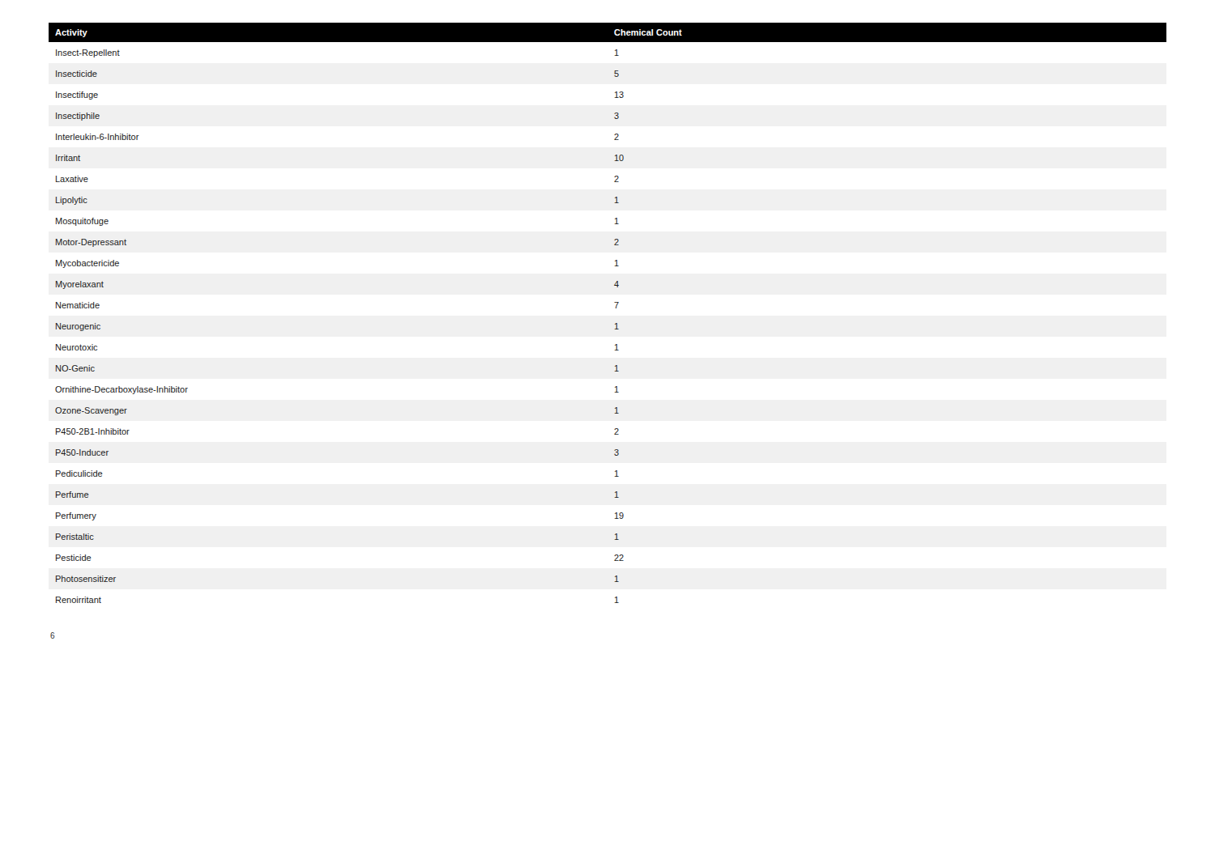| Activity | Chemical Count |
| --- | --- |
| Insect-Repellent | 1 |
| Insecticide | 5 |
| Insectifuge | 13 |
| Insectiphile | 3 |
| Interleukin-6-Inhibitor | 2 |
| Irritant | 10 |
| Laxative | 2 |
| Lipolytic | 1 |
| Mosquitofuge | 1 |
| Motor-Depressant | 2 |
| Mycobactericide | 1 |
| Myorelaxant | 4 |
| Nematicide | 7 |
| Neurogenic | 1 |
| Neurotoxic | 1 |
| NO-Genic | 1 |
| Ornithine-Decarboxylase-Inhibitor | 1 |
| Ozone-Scavenger | 1 |
| P450-2B1-Inhibitor | 2 |
| P450-Inducer | 3 |
| Pediculicide | 1 |
| Perfume | 1 |
| Perfumery | 19 |
| Peristaltic | 1 |
| Pesticide | 22 |
| Photosensitizer | 1 |
| Renoirritant | 1 |
6